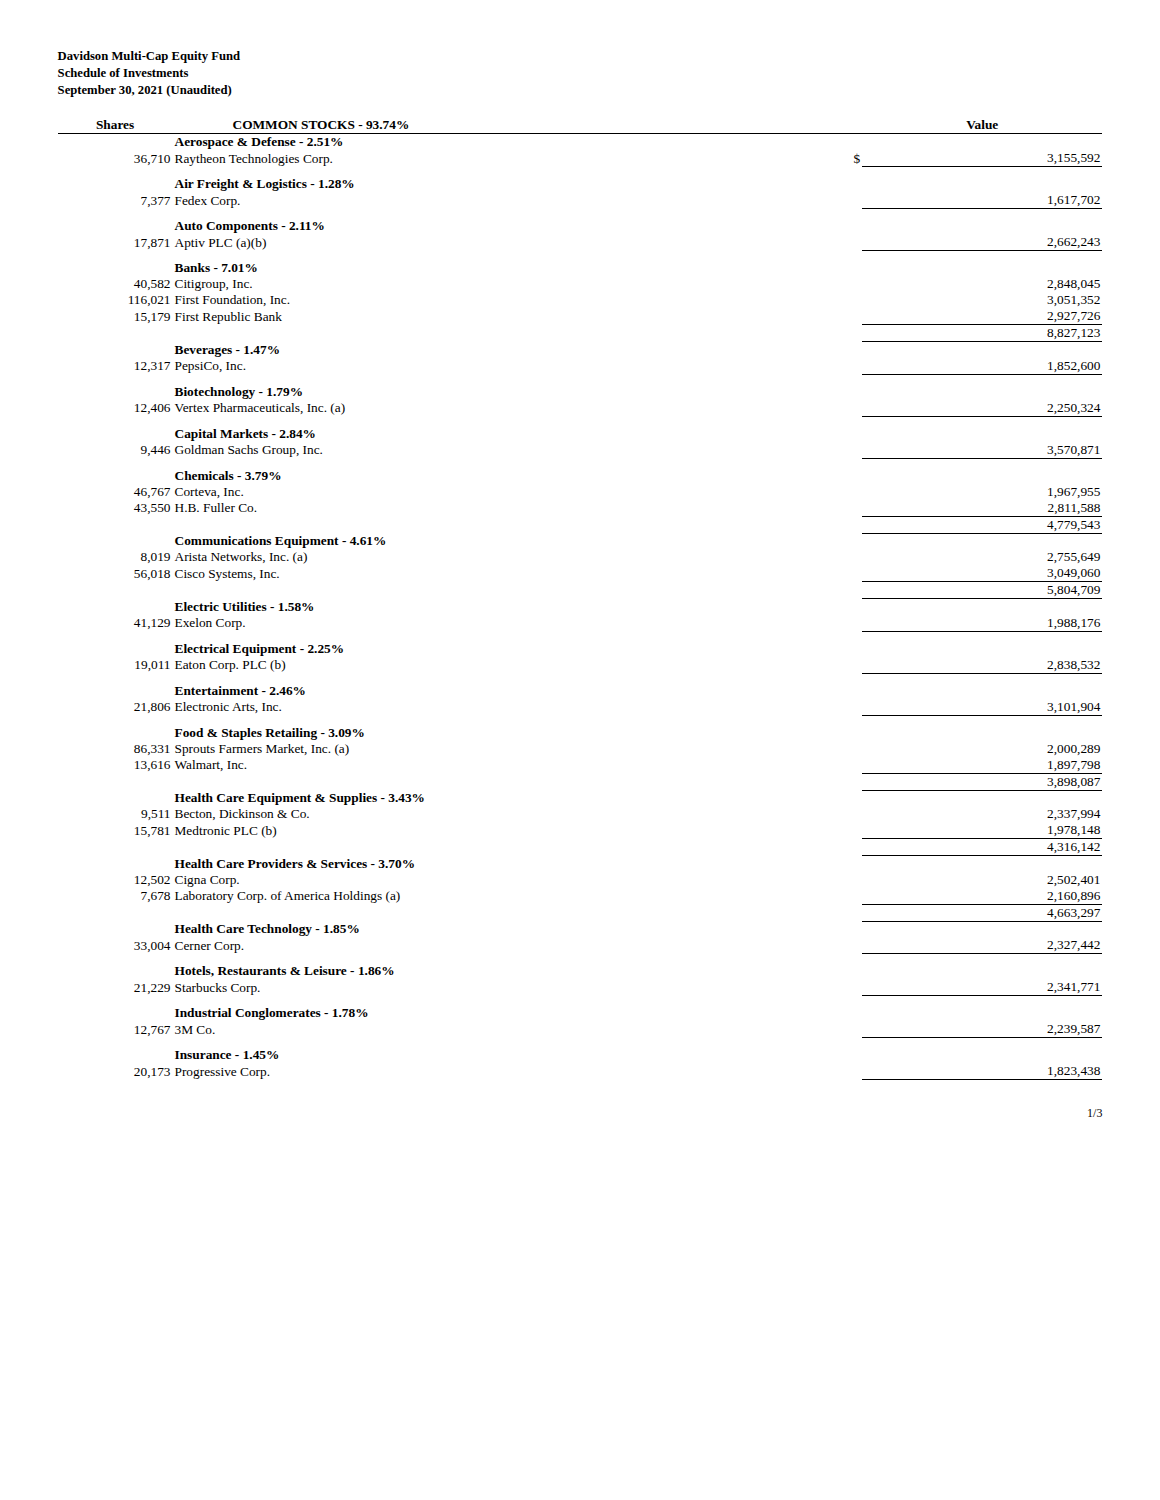Davidson Multi-Cap Equity Fund
Schedule of Investments
September 30, 2021 (Unaudited)
| Shares | COMMON STOCKS - 93.74% | | Value |
| | Aerospace & Defense - 2.51% | | |
| 36,710 | Raytheon Technologies Corp. | $ | 3,155,592 |
| | Air Freight & Logistics - 1.28% | | |
| 7,377 | Fedex Corp. | | 1,617,702 |
| | Auto Components - 2.11% | | |
| 17,871 | Aptiv PLC (a)(b) | | 2,662,243 |
| | Banks - 7.01% | | |
| 40,582 | Citigroup, Inc. | | 2,848,045 |
| 116,021 | First Foundation, Inc. | | 3,051,352 |
| 15,179 | First Republic Bank | | 2,927,726 |
| | | | 8,827,123 |
| | Beverages - 1.47% | | |
| 12,317 | PepsiCo, Inc. | | 1,852,600 |
| | Biotechnology - 1.79% | | |
| 12,406 | Vertex Pharmaceuticals, Inc. (a) | | 2,250,324 |
| | Capital Markets - 2.84% | | |
| 9,446 | Goldman Sachs Group, Inc. | | 3,570,871 |
| | Chemicals - 3.79% | | |
| 46,767 | Corteva, Inc. | | 1,967,955 |
| 43,550 | H.B. Fuller Co. | | 2,811,588 |
| | | | 4,779,543 |
| | Communications Equipment - 4.61% | | |
| 8,019 | Arista Networks, Inc. (a) | | 2,755,649 |
| 56,018 | Cisco Systems, Inc. | | 3,049,060 |
| | | | 5,804,709 |
| | Electric Utilities - 1.58% | | |
| 41,129 | Exelon Corp. | | 1,988,176 |
| | Electrical Equipment - 2.25% | | |
| 19,011 | Eaton Corp. PLC (b) | | 2,838,532 |
| | Entertainment - 2.46% | | |
| 21,806 | Electronic Arts, Inc. | | 3,101,904 |
| | Food & Staples Retailing - 3.09% | | |
| 86,331 | Sprouts Farmers Market, Inc. (a) | | 2,000,289 |
| 13,616 | Walmart, Inc. | | 1,897,798 |
| | | | 3,898,087 |
| | Health Care Equipment & Supplies - 3.43% | | |
| 9,511 | Becton, Dickinson & Co. | | 2,337,994 |
| 15,781 | Medtronic PLC (b) | | 1,978,148 |
| | | | 4,316,142 |
| | Health Care Providers & Services - 3.70% | | |
| 12,502 | Cigna Corp. | | 2,502,401 |
| 7,678 | Laboratory Corp. of America Holdings (a) | | 2,160,896 |
| | | | 4,663,297 |
| | Health Care Technology - 1.85% | | |
| 33,004 | Cerner Corp. | | 2,327,442 |
| | Hotels, Restaurants & Leisure - 1.86% | | |
| 21,229 | Starbucks Corp. | | 2,341,771 |
| | Industrial Conglomerates - 1.78% | | |
| 12,767 | 3M Co. | | 2,239,587 |
| | Insurance - 1.45% | | |
| 20,173 | Progressive Corp. | | 1,823,438 |
1/3